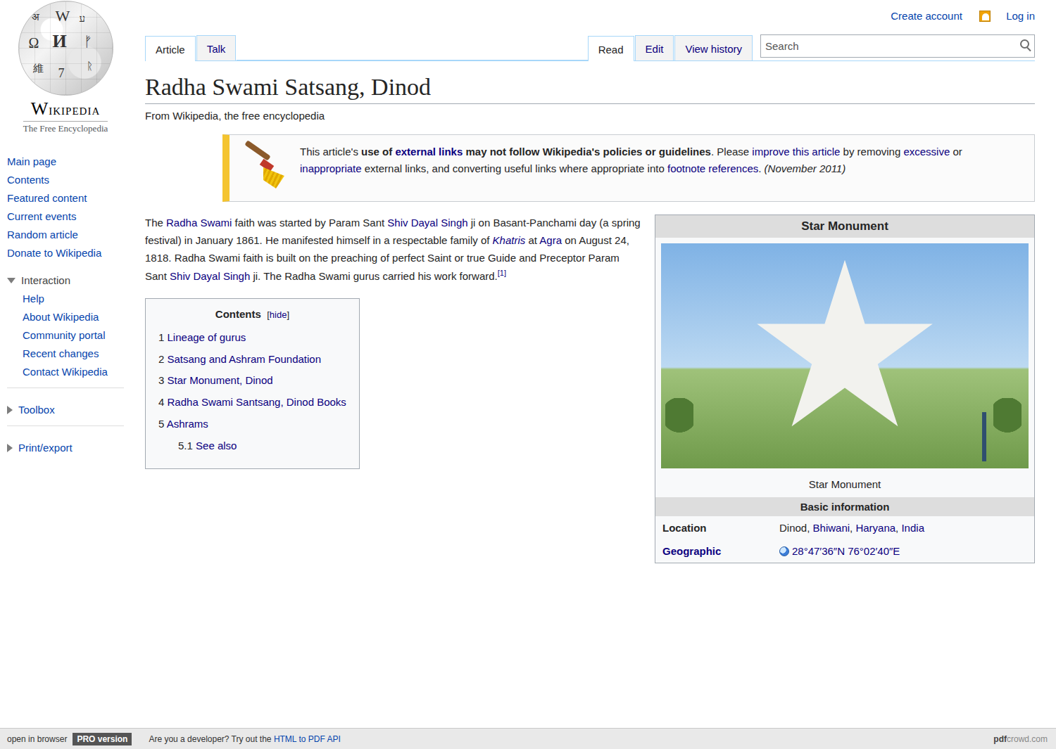Create account Log in
अ W ע Ω И ᚠ 維 7 ᚱ
WIKIPEDIA
The Free Encyclopedia
Main page
Contents
Featured content
Current events
Random article
Donate to Wikipedia
Interaction
Help
About Wikipedia
Community portal
Recent changes
Contact Wikipedia
Toolbox
Print/export
Article
Talk
Read
Edit
View history
Radha Swami Satsang, Dinod
From Wikipedia, the free encyclopedia
This article's use of external links may not follow Wikipedia's policies or guidelines. Please improve this article by removing excessive or inappropriate external links, and converting useful links where appropriate into footnote references. (November 2011)
The Radha Swami faith was started by Param Sant Shiv Dayal Singh ji on Basant-Panchami day (a spring festival) in January 1861. He manifested himself in a respectable family of Khatris at Agra on August 24, 1818. Radha Swami faith is built on the preaching of perfect Saint or true Guide and Preceptor Param Sant Shiv Dayal Singh ji. The Radha Swami gurus carried his work forward.[1]
Contents [hide]
1 Lineage of gurus
2 Satsang and Ashram Foundation
3 Star Monument, Dinod
4 Radha Swami Santsang, Dinod Books
5 Ashrams
5.1 See also
Star Monument
Star Monument
Basic information
| Location | Dinod, Bhiwani , Haryana , India |
| Geographic | 28°47′36″N 76°02′40″E |
open in browser PRO version
Are you a developer? Try out the HTML to PDF API
pdfcrowd.com